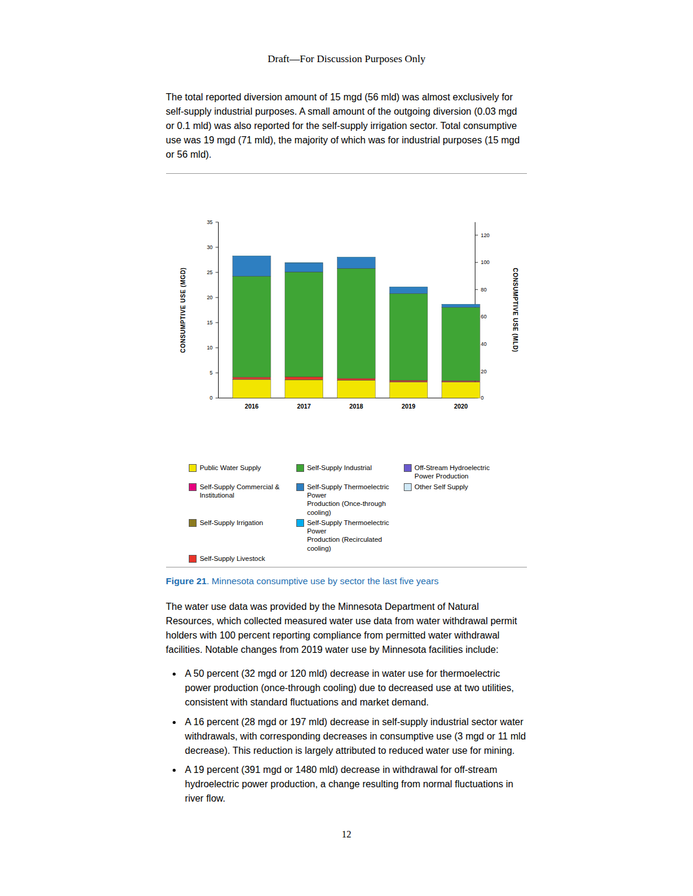Draft—For Discussion Purposes Only
The total reported diversion amount of 15 mgd (56 mld) was almost exclusively for self-supply industrial purposes. A small amount of the outgoing diversion (0.03 mgd or 0.1 mld) was also reported for the self-supply irrigation sector. Total consumptive use was 19 mgd (71 mld), the majority of which was for industrial purposes (15 mgd or 56 mld).
35 30 25 20 15 10 5 0 120 100 80 60 40 20 0 CONSUMPTIVE USE (MGD) CONSUMPTIVE USE (MLD) 2016 2017 2018 2019 2020
Public Water Supply
Self-Supply Industrial
Off-Stream Hydroelectric
Power Production
Self-Supply Commercial & Institutional
Self-Supply Thermoelectric Power
Production (Once-through cooling)
Other Self Supply
Self-Supply Irrigation
Self-Supply Thermoelectric Power
Production (Recirculated cooling)
Self-Supply Livestock
Figure 21. Minnesota consumptive use by sector the last five years
The water use data was provided by the Minnesota Department of Natural Resources, which collected measured water use data from water withdrawal permit holders with 100 percent reporting compliance from permitted water withdrawal facilities. Notable changes from 2019 water use by Minnesota facilities include:
A 50 percent (32 mgd or 120 mld) decrease in water use for thermoelectric power production (once-through cooling) due to decreased use at two utilities, consistent with standard fluctuations and market demand.
A 16 percent (28 mgd or 197 mld) decrease in self-supply industrial sector water withdrawals, with corresponding decreases in consumptive use (3 mgd or 11 mld decrease). This reduction is largely attributed to reduced water use for mining.
A 19 percent (391 mgd or 1480 mld) decrease in withdrawal for off-stream hydroelectric power production, a change resulting from normal fluctuations in river flow.
12